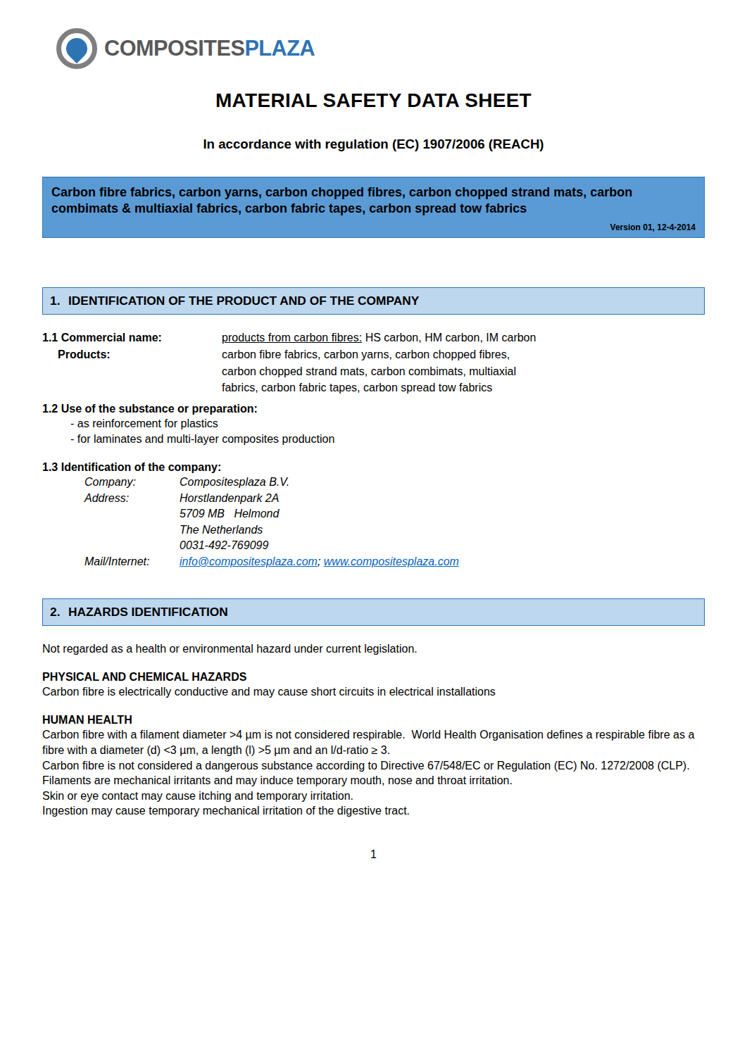COMPOSITES PLAZA
MATERIAL SAFETY DATA SHEET
In accordance with regulation (EC) 1907/2006 (REACH)
Carbon fibre fabrics, carbon yarns, carbon chopped fibres, carbon chopped strand mats, carbon combimats & multiaxial fabrics, carbon fabric tapes, carbon spread tow fabrics
Version 01, 12-4-2014
1. IDENTIFICATION OF THE PRODUCT AND OF THE COMPANY
| 1.1 Commercial name: | products from carbon fibres: HS carbon, HM carbon, IM carbon |
| Products: | carbon fibre fabrics, carbon yarns, carbon chopped fibres, |
| | carbon chopped strand mats, carbon combimats, multiaxial |
| | fabrics, carbon fabric tapes, carbon spread tow fabrics |
1.2 Use of the substance or preparation:
as reinforcement for plastics
for laminates and multi-layer composites production
1.3 Identification of the company:
| Company: | Compositesplaza B.V. |
| Address: | Horstlandenpark 2A |
| | 5709 MB Helmond |
| | The Netherlands |
| | 0031-492-769099 |
| Mail/Internet: | info@compositesplaza.com ; www.compositesplaza.com |
2. HAZARDS IDENTIFICATION
Not regarded as a health or environmental hazard under current legislation.
PHYSICAL AND CHEMICAL HAZARDS
Carbon fibre is electrically conductive and may cause short circuits in electrical installations
HUMAN HEALTH
Carbon fibre with a filament diameter >4 µm is not considered respirable. World Health Organisation defines a respirable fibre as a fibre with a diameter (d) <3 µm, a length (l) >5 µm and an l/d-ratio ≥ 3.
Carbon fibre is not considered a dangerous substance according to Directive 67/548/EC or Regulation (EC) No. 1272/2008 (CLP).
Filaments are mechanical irritants and may induce temporary mouth, nose and throat irritation.
Skin or eye contact may cause itching and temporary irritation.
Ingestion may cause temporary mechanical irritation of the digestive tract.
1